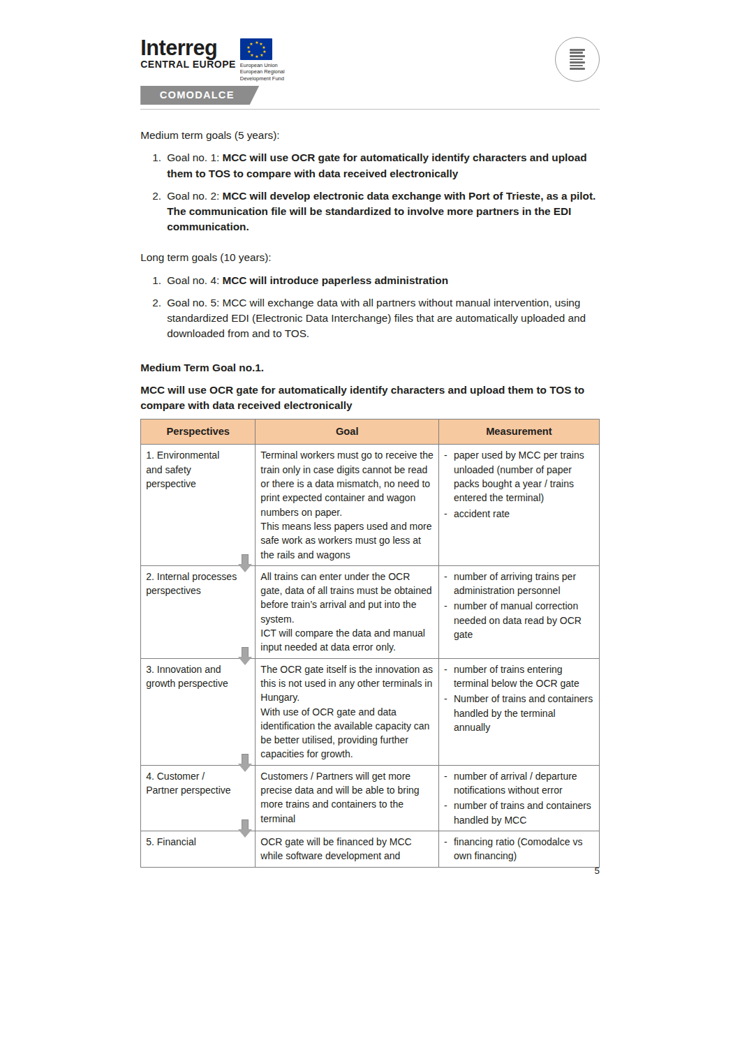Interreg
CENTRAL EUROPE
★ ★ ★ ★ ★ ★ ★ ★ ★ ★
European Union
European Regional
Development Fund
COMODALCE
Medium term goals (5 years):
Goal no. 1: MCC will use OCR gate for automatically identify characters and upload them to TOS to compare with data received electronically
Goal no. 2: MCC will develop electronic data exchange with Port of Trieste, as a pilot. The communication file will be standardized to involve more partners in the EDI communication.
Long term goals (10 years):
Goal no. 4: MCC will introduce paperless administration
Goal no. 5: MCC will exchange data with all partners without manual intervention, using standardized EDI (Electronic Data Interchange) files that are automatically uploaded and downloaded from and to TOS.
Medium Term Goal no.1.
MCC will use OCR gate for automatically identify characters and upload them to TOS to compare with data received electronically
| Perspectives | Goal | Measurement |
| --- | --- | --- |
| 1. Environmental and safety perspective | Terminal workers must go to receive the train only in case digits cannot be read or there is a data mismatch, no need to print expected container and wagon numbers on paper. This means less papers used and more safe work as workers must go less at the rails and wagons | paper used by MCC per trains unloaded (number of paper packs bought a year / trains entered the terminal) accident rate |
| 2. Internal processes perspectives | All trains can enter under the OCR gate, data of all trains must be obtained before train’s arrival and put into the system. ICT will compare the data and manual input needed at data error only. | number of arriving trains per administration personnel number of manual correction needed on data read by OCR gate |
| 3. Innovation and growth perspective | The OCR gate itself is the innovation as this is not used in any other terminals in Hungary. With use of OCR gate and data identification the available capacity can be better utilised, providing further capacities for growth. | number of trains entering terminal below the OCR gate Number of trains and containers handled by the terminal annually |
| 4. Customer / Partner perspective | Customers / Partners will get more precise data and will be able to bring more trains and containers to the terminal | number of arrival / departure notifications without error number of trains and containers handled by MCC |
| 5. Financial | OCR gate will be financed by MCC while software development and | financing ratio (Comodalce vs own financing) |
5